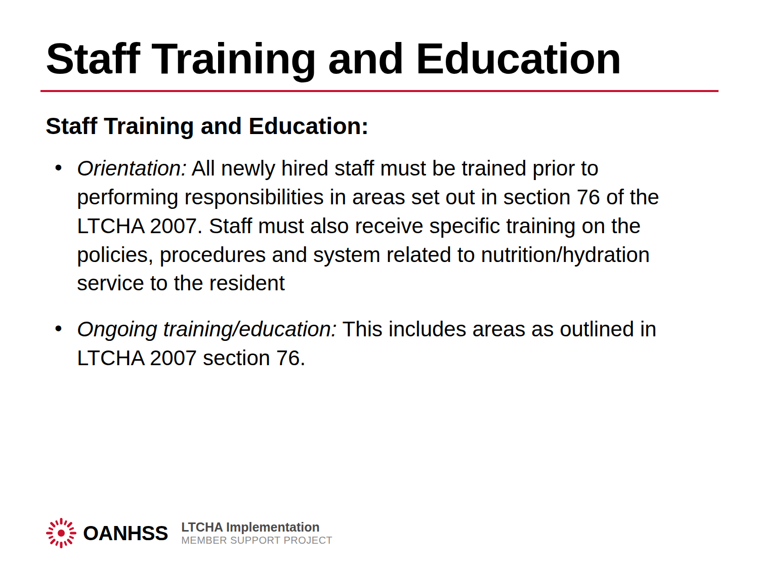Staff Training and Education
Staff Training and Education:
Orientation: All newly hired staff must be trained prior to performing responsibilities in areas set out in section 76 of the LTCHA 2007. Staff must also receive specific training on the policies, procedures and system related to nutrition/hydration service to the resident
Ongoing training/education: This includes areas as outlined in LTCHA 2007 section 76.
OANHSS
LTCHA Implementation
MEMBER SUPPORT PROJECT